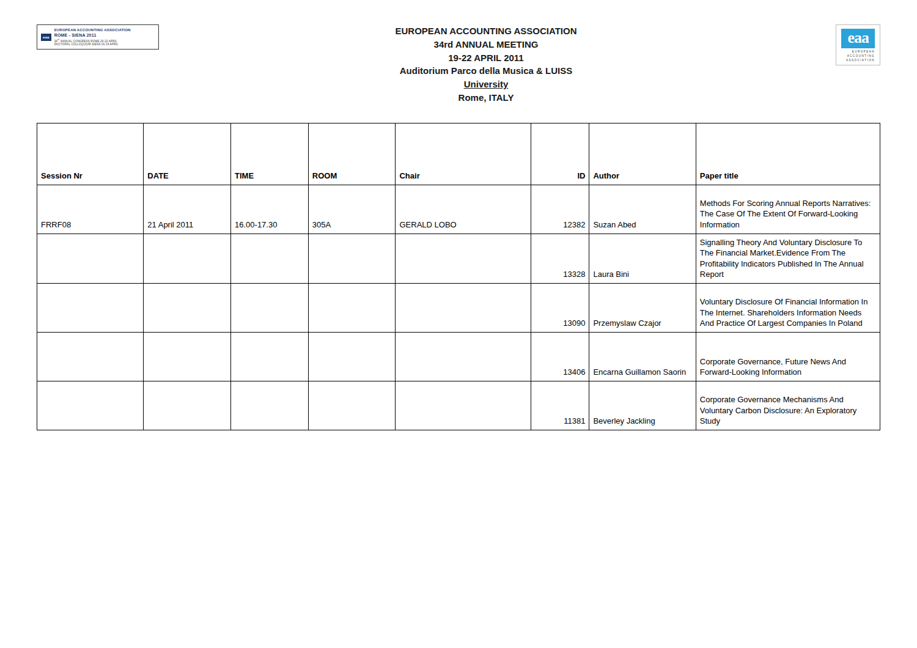eaa
EUROPEAN ACCOUNTING ASSOCIATION
ROME - SIENA 2011
34th ANNUAL CONGRESS ROME 20-22 APRIL
DOCTORAL COLLOQUIUM SIENA 16-19 APRIL
EUROPEAN ACCOUNTING ASSOCIATION
34rd ANNUAL MEETING
19-22 APRIL 2011
Auditorium Parco della Musica & LUISS
University
Rome, ITALY
eaa
european
accounting
association
| Session Nr | DATE | TIME | ROOM | Chair | ID | Author | Paper title |
| --- | --- | --- | --- | --- | --- | --- | --- |
| FRRF08 | 21 April 2011 | 16.00-17.30 | 305A | GERALD LOBO | 12382 | Suzan Abed | Methods For Scoring Annual Reports Narratives: The Case Of The Extent Of Forward-Looking Information |
| | | | | | 13328 | Laura Bini | Signalling Theory And Voluntary Disclosure To The Financial Market.Evidence From The Profitability Indicators Published In The Annual Report |
| | | | | | 13090 | Przemyslaw Czajor | Voluntary Disclosure Of Financial Information In The Internet. Shareholders Information Needs And Practice Of Largest Companies In Poland |
| | | | | | 13406 | Encarna Guillamon Saorin | Corporate Governance, Future News And Forward-Looking Information |
| | | | | | 11381 | Beverley Jackling | Corporate Governance Mechanisms And Voluntary Carbon Disclosure: An Exploratory Study |